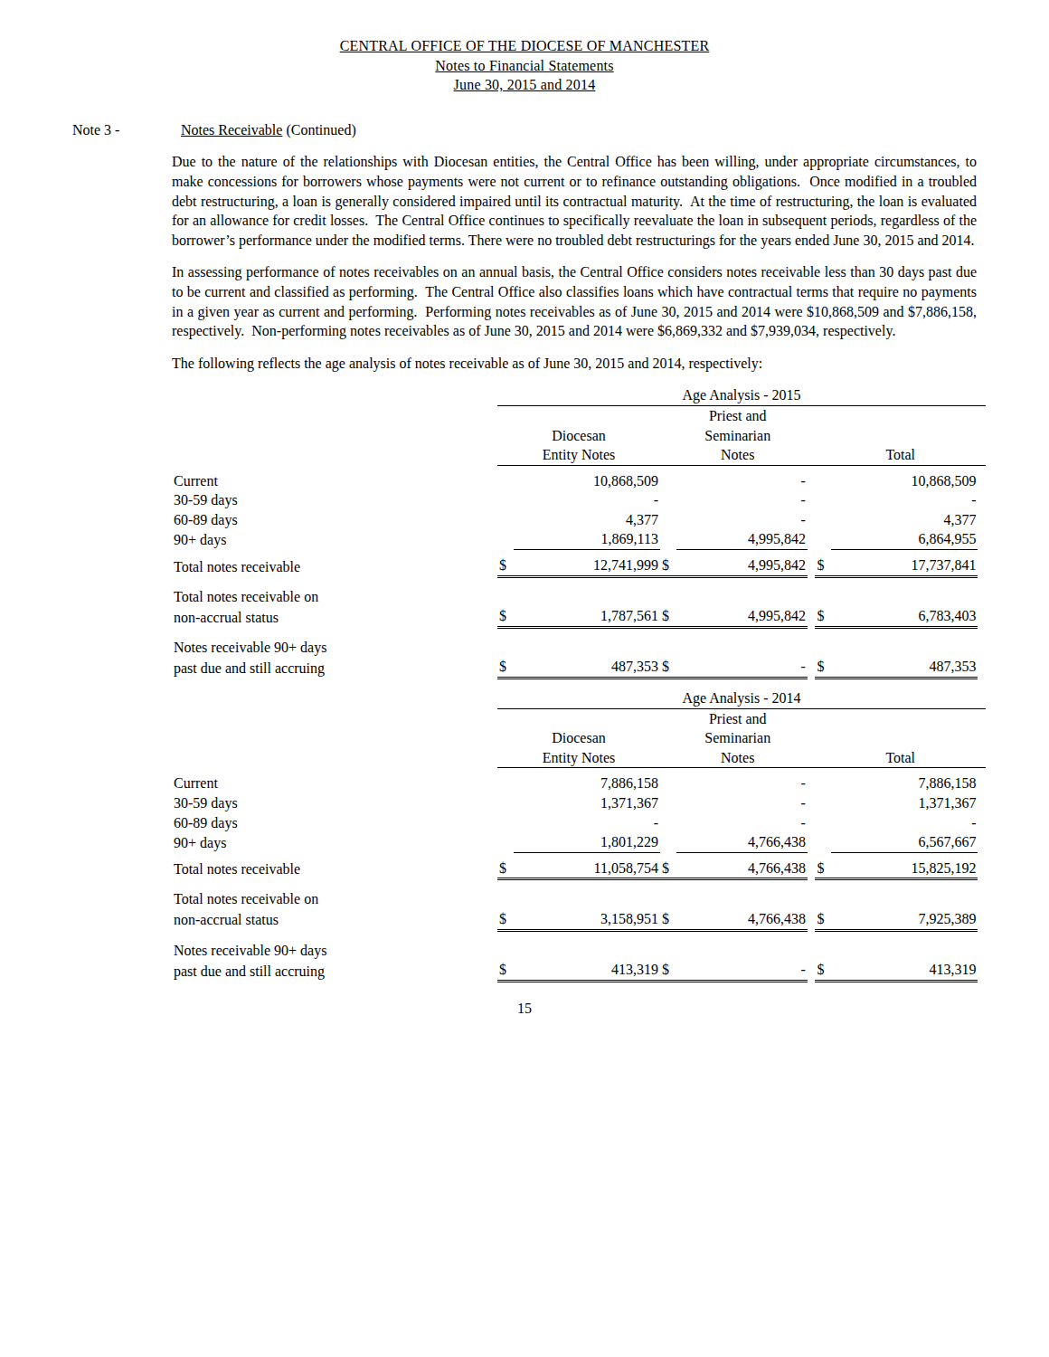CENTRAL OFFICE OF THE DIOCESE OF MANCHESTER
Notes to Financial Statements
June 30, 2015 and 2014
Note 3 -
Notes Receivable (Continued)
Due to the nature of the relationships with Diocesan entities, the Central Office has been willing, under appropriate circumstances, to make concessions for borrowers whose payments were not current or to refinance outstanding obligations. Once modified in a troubled debt restructuring, a loan is generally considered impaired until its contractual maturity. At the time of restructuring, the loan is evaluated for an allowance for credit losses. The Central Office continues to specifically reevaluate the loan in subsequent periods, regardless of the borrower’s performance under the modified terms. There were no troubled debt restructurings for the years ended June 30, 2015 and 2014.
In assessing performance of notes receivables on an annual basis, the Central Office considers notes receivable less than 30 days past due to be current and classified as performing. The Central Office also classifies loans which have contractual terms that require no payments in a given year as current and performing. Performing notes receivables as of June 30, 2015 and 2014 were $10,868,509 and $7,886,158, respectively. Non-performing notes receivables as of June 30, 2015 and 2014 were $6,869,332 and $7,939,034, respectively.
The following reflects the age analysis of notes receivable as of June 30, 2015 and 2014, respectively:
| | Age Analysis - 2015 |
| | | Priest and | |
| | Diocesan | Seminarian | |
| | Entity Notes | Notes | Total |
| Current | | 10,868,509 | | - | | | 10,868,509 | |
| 30-59 days | | - | | - | | | - | |
| 60-89 days | | 4,377 | | - | | | 4,377 | |
| 90+ days | | 1,869,113 | | 4,995,842 | | | 6,864,955 | |
| Total notes receivable | $ | 12,741,999 | $ | 4,995,842 | | $ | 17,737,841 | |
| Total notes receivable on | |
| non-accrual status | $ | 1,787,561 | $ | 4,995,842 | | $ | 6,783,403 | |
| Notes receivable 90+ days | |
| past due and still accruing | $ | 487,353 | $ | - | | $ | 487,353 | |
| | Age Analysis - 2014 |
| | | Priest and | |
| | Diocesan | Seminarian | |
| | Entity Notes | Notes | Total |
| Current | | 7,886,158 | | - | | | 7,886,158 | |
| 30-59 days | | 1,371,367 | | - | | | 1,371,367 | |
| 60-89 days | | - | | - | | | - | |
| 90+ days | | 1,801,229 | | 4,766,438 | | | 6,567,667 | |
| Total notes receivable | $ | 11,058,754 | $ | 4,766,438 | | $ | 15,825,192 | |
| Total notes receivable on | |
| non-accrual status | $ | 3,158,951 | $ | 4,766,438 | | $ | 7,925,389 | |
| Notes receivable 90+ days | |
| past due and still accruing | $ | 413,319 | $ | - | | $ | 413,319 | |
15